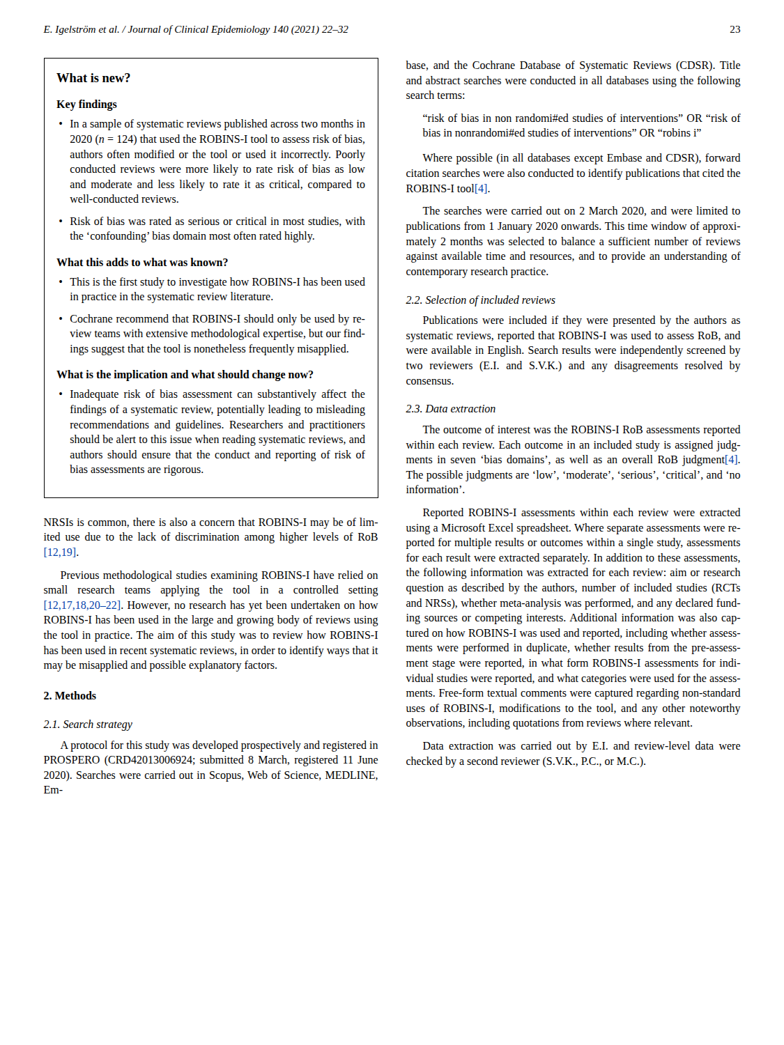E. Igelström et al. / Journal of Clinical Epidemiology 140 (2021) 22–32 23
What is new?
Key findings
In a sample of systematic reviews published across two months in 2020 (n = 124) that used the ROBINS-I tool to assess risk of bias, authors often modified or the tool or used it incorrectly. Poorly conducted reviews were more likely to rate risk of bias as low and moderate and less likely to rate it as critical, compared to well-conducted reviews.
Risk of bias was rated as serious or critical in most studies, with the ‘confounding’ bias domain most often rated highly.
What this adds to what was known?
This is the first study to investigate how ROBINS-I has been used in practice in the systematic review literature.
Cochrane recommend that ROBINS-I should only be used by review teams with extensive methodological expertise, but our findings suggest that the tool is nonetheless frequently misapplied.
What is the implication and what should change now?
Inadequate risk of bias assessment can substantively affect the findings of a systematic review, potentially leading to misleading recommendations and guidelines. Researchers and practitioners should be alert to this issue when reading systematic reviews, and authors should ensure that the conduct and reporting of risk of bias assessments are rigorous.
NRSIs is common, there is also a concern that ROBINS-I may be of limited use due to the lack of discrimination among higher levels of RoB [12,19].
Previous methodological studies examining ROBINS-I have relied on small research teams applying the tool in a controlled setting [12,17,18,20–22]. However, no research has yet been undertaken on how ROBINS-I has been used in the large and growing body of reviews using the tool in practice. The aim of this study was to review how ROBINS-I has been used in recent systematic reviews, in order to identify ways that it may be misapplied and possible explanatory factors.
2. Methods
2.1. Search strategy
A protocol for this study was developed prospectively and registered in PROSPERO (CRD42013006924; submitted 8 March, registered 11 June 2020). Searches were carried out in Scopus, Web of Science, MEDLINE, Em-
base, and the Cochrane Database of Systematic Reviews (CDSR). Title and abstract searches were conducted in all databases using the following search terms:
“risk of bias in non randomi#ed studies of interventions” OR “risk of bias in nonrandomi#ed studies of interventions” OR “robins i”
Where possible (in all databases except Embase and CDSR), forward citation searches were also conducted to identify publications that cited the ROBINS-I tool[4].
The searches were carried out on 2 March 2020, and were limited to publications from 1 January 2020 onwards. This time window of approximately 2 months was selected to balance a sufficient number of reviews against available time and resources, and to provide an understanding of contemporary research practice.
2.2. Selection of included reviews
Publications were included if they were presented by the authors as systematic reviews, reported that ROBINS-I was used to assess RoB, and were available in English. Search results were independently screened by two reviewers (E.I. and S.V.K.) and any disagreements resolved by consensus.
2.3. Data extraction
The outcome of interest was the ROBINS-I RoB assessments reported within each review. Each outcome in an included study is assigned judgments in seven ‘bias domains’, as well as an overall RoB judgment[4]. The possible judgments are ‘low’, ‘moderate’, ‘serious’, ‘critical’, and ‘no information’.
Reported ROBINS-I assessments within each review were extracted using a Microsoft Excel spreadsheet. Where separate assessments were reported for multiple results or outcomes within a single study, assessments for each result were extracted separately. In addition to these assessments, the following information was extracted for each review: aim or research question as described by the authors, number of included studies (RCTs and NRSs), whether meta-analysis was performed, and any declared funding sources or competing interests. Additional information was also captured on how ROBINS-I was used and reported, including whether assessments were performed in duplicate, whether results from the pre-assessment stage were reported, in what form ROBINS-I assessments for individual studies were reported, and what categories were used for the assessments. Free-form textual comments were captured regarding non-standard uses of ROBINS-I, modifications to the tool, and any other noteworthy observations, including quotations from reviews where relevant.
Data extraction was carried out by E.I. and review-level data were checked by a second reviewer (S.V.K., P.C., or M.C.).